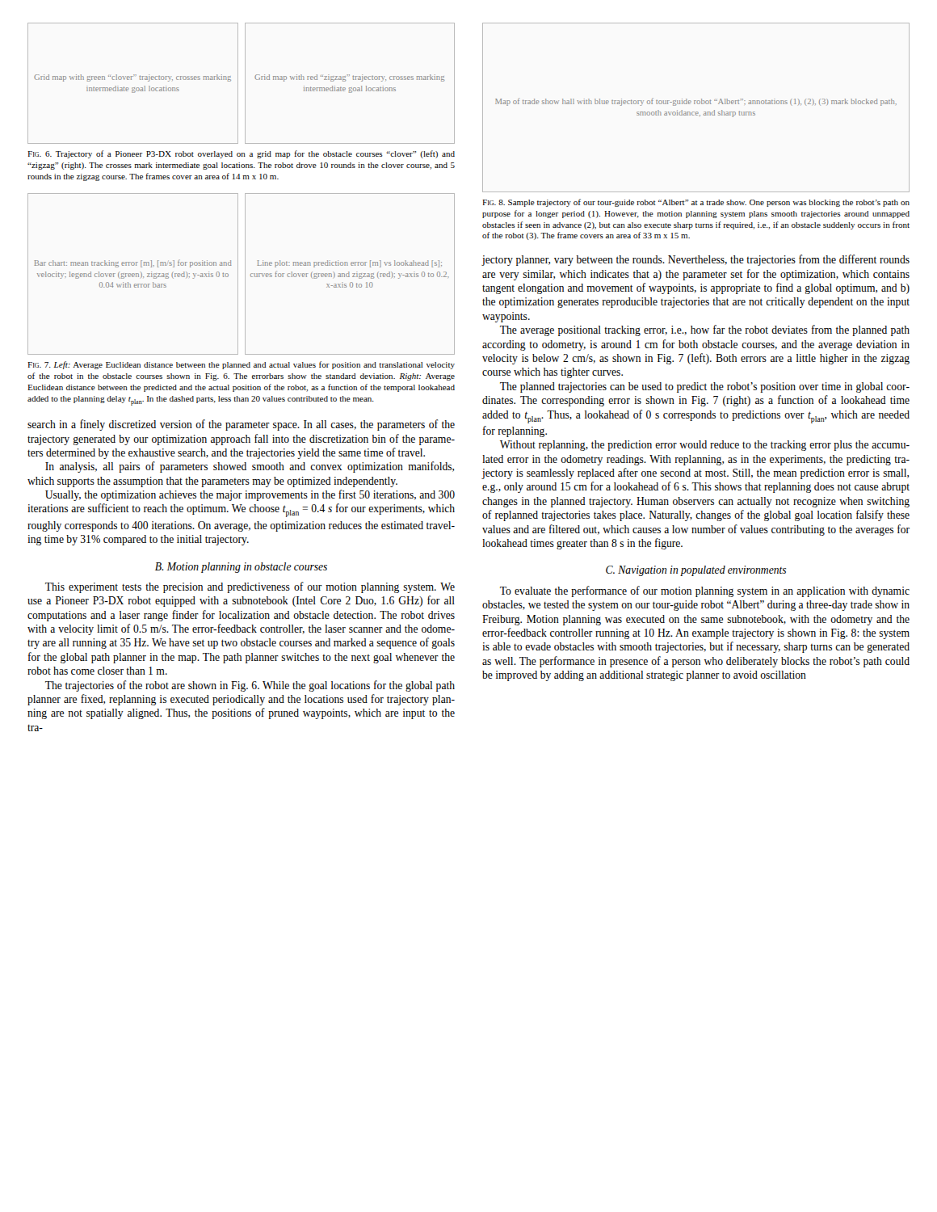Grid map with green “clover” trajectory, crosses marking intermediate goal locations
Grid map with red “zigzag” trajectory, crosses marking intermediate goal locations
Fig. 6. Trajectory of a Pioneer P3-DX robot overlayed on a grid map for the obstacle courses “clover” (left) and “zigzag” (right). The crosses mark intermediate goal locations. The robot drove 10 rounds in the clover course, and 5 rounds in the zigzag course. The frames cover an area of 14 m x 10 m.
Bar chart: mean tracking error [m], [m/s] for position and velocity; legend clover (green), zigzag (red); y-axis 0 to 0.04 with error bars
Line plot: mean prediction error [m] vs lookahead [s]; curves for clover (green) and zigzag (red); y-axis 0 to 0.2, x-axis 0 to 10
Fig. 7. Left: Average Euclidean distance between the planned and actual values for position and translational velocity of the robot in the obstacle courses shown in Fig. 6. The errorbars show the standard deviation. Right: Average Euclidean distance between the predicted and the actual position of the robot, as a function of the temporal lookahead added to the planning delay tplan. In the dashed parts, less than 20 values contributed to the mean.
search in a finely discretized version of the parameter space. In all cases, the parameters of the trajectory generated by our optimization approach fall into the discretization bin of the parameters determined by the exhaustive search, and the trajectories yield the same time of travel.
In analysis, all pairs of parameters showed smooth and convex optimization manifolds, which supports the assumption that the parameters may be optimized independently.
Usually, the optimization achieves the major improvements in the first 50 iterations, and 300 iterations are sufficient to reach the optimum. We choose tplan = 0.4 s for our experiments, which roughly corresponds to 400 iterations. On average, the optimization reduces the estimated traveling time by 31% compared to the initial trajectory.
B. Motion planning in obstacle courses
This experiment tests the precision and predictiveness of our motion planning system. We use a Pioneer P3-DX robot equipped with a subnotebook (Intel Core 2 Duo, 1.6 GHz) for all computations and a laser range finder for localization and obstacle detection. The robot drives with a velocity limit of 0.5 m/s. The error-feedback controller, the laser scanner and the odometry are all running at 35 Hz. We have set up two obstacle courses and marked a sequence of goals for the global path planner in the map. The path planner switches to the next goal whenever the robot has come closer than 1 m.
The trajectories of the robot are shown in Fig. 6. While the goal locations for the global path planner are fixed, replanning is executed periodically and the locations used for trajectory planning are not spatially aligned. Thus, the positions of pruned waypoints, which are input to the tra-
Map of trade show hall with blue trajectory of tour-guide robot “Albert”; annotations (1), (2), (3) mark blocked path, smooth avoidance, and sharp turns
Fig. 8. Sample trajectory of our tour-guide robot “Albert” at a trade show. One person was blocking the robot’s path on purpose for a longer period (1). However, the motion planning system plans smooth trajectories around unmapped obstacles if seen in advance (2), but can also execute sharp turns if required, i.e., if an obstacle suddenly occurs in front of the robot (3). The frame covers an area of 33 m x 15 m.
jectory planner, vary between the rounds. Nevertheless, the trajectories from the different rounds are very similar, which indicates that a) the parameter set for the optimization, which contains tangent elongation and movement of waypoints, is appropriate to find a global optimum, and b) the optimization generates reproducible trajectories that are not critically dependent on the input waypoints.
The average positional tracking error, i.e., how far the robot deviates from the planned path according to odometry, is around 1 cm for both obstacle courses, and the average deviation in velocity is below 2 cm/s, as shown in Fig. 7 (left). Both errors are a little higher in the zigzag course which has tighter curves.
The planned trajectories can be used to predict the robot’s position over time in global coordinates. The corresponding error is shown in Fig. 7 (right) as a function of a lookahead time added to tplan. Thus, a lookahead of 0 s corresponds to predictions over tplan, which are needed for replanning.
Without replanning, the prediction error would reduce to the tracking error plus the accumulated error in the odometry readings. With replanning, as in the experiments, the predicting trajectory is seamlessly replaced after one second at most. Still, the mean prediction error is small, e.g., only around 15 cm for a lookahead of 6 s. This shows that replanning does not cause abrupt changes in the planned trajectory. Human observers can actually not recognize when switching of replanned trajectories takes place. Naturally, changes of the global goal location falsify these values and are filtered out, which causes a low number of values contributing to the averages for lookahead times greater than 8 s in the figure.
C. Navigation in populated environments
To evaluate the performance of our motion planning system in an application with dynamic obstacles, we tested the system on our tour-guide robot “Albert” during a three-day trade show in Freiburg. Motion planning was executed on the same subnotebook, with the odometry and the error-feedback controller running at 10 Hz. An example trajectory is shown in Fig. 8: the system is able to evade obstacles with smooth trajectories, but if necessary, sharp turns can be generated as well. The performance in presence of a person who deliberately blocks the robot’s path could be improved by adding an additional strategic planner to avoid oscillation